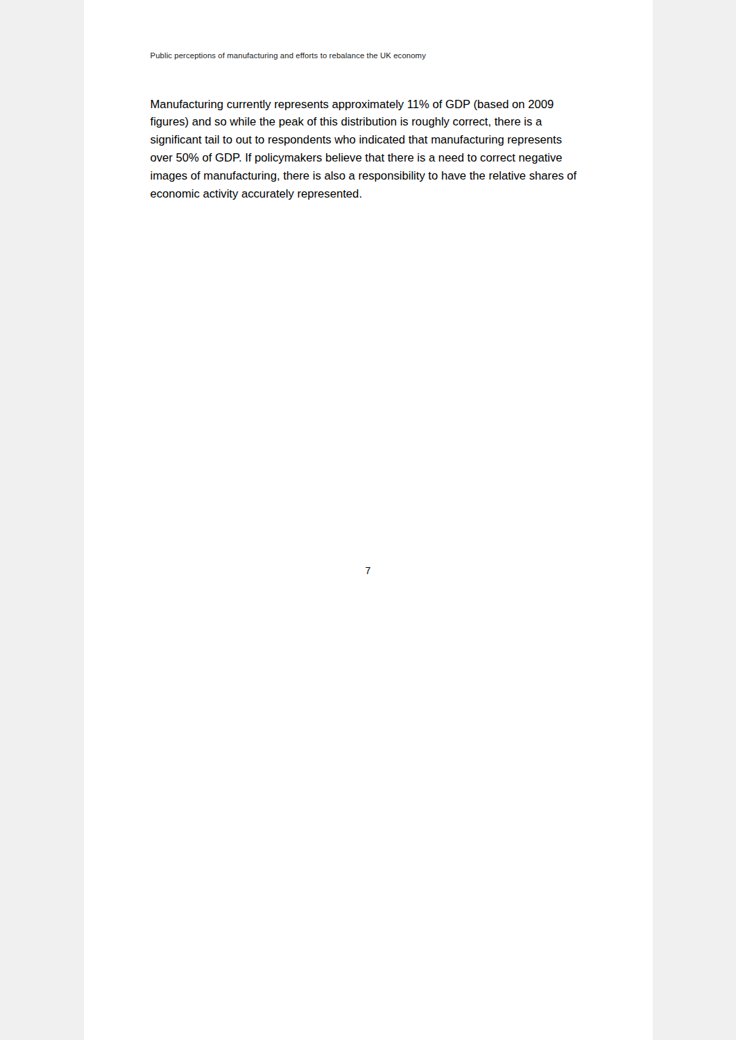Public perceptions of manufacturing and efforts to rebalance the UK economy
Manufacturing currently represents approximately 11% of GDP (based on 2009 figures) and so while the peak of this distribution is roughly correct, there is a significant tail to out to respondents who indicated that manufacturing represents over 50% of GDP. If policymakers believe that there is a need to correct negative images of manufacturing, there is also a responsibility to have the relative shares of economic activity accurately represented.
7